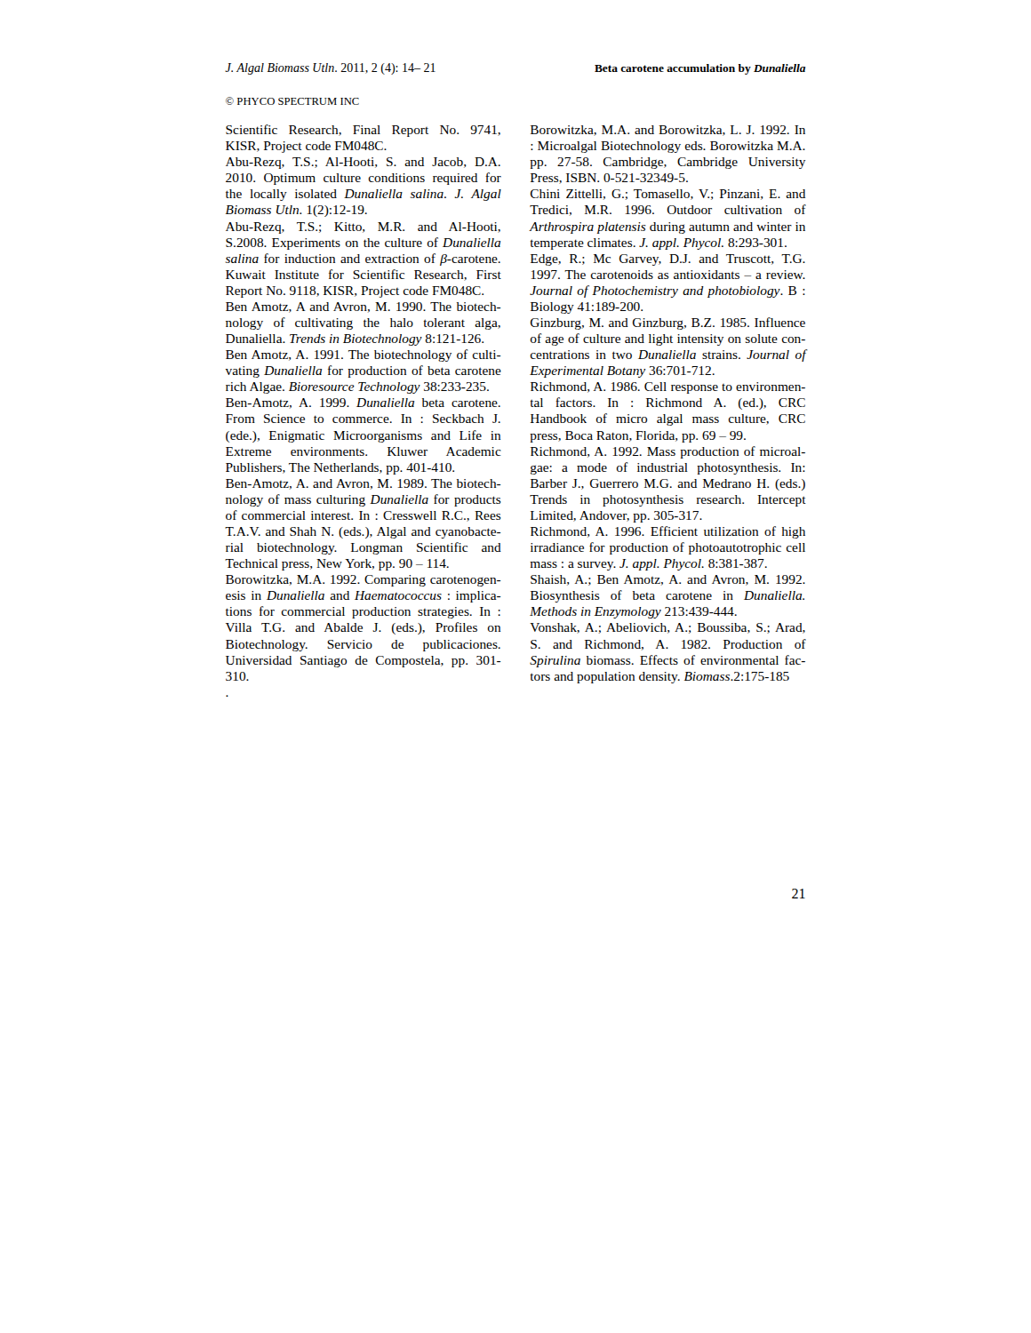J. Algal Biomass Utln. 2011, 2 (4): 14– 21
Beta carotene accumulation by Dunaliella
© PHYCO SPECTRUM INC
Scientific Research, Final Report No. 9741, KISR, Project code FM048C.
Abu-Rezq, T.S.; Al-Hooti, S. and Jacob, D.A. 2010. Optimum culture conditions required for the locally isolated Dunaliella salina. J. Algal Biomass Utln. 1(2):12-19.
Abu-Rezq, T.S.; Kitto, M.R. and Al-Hooti, S.2008. Experiments on the culture of Dunaliella salina for induction and extraction of β-carotene. Kuwait Institute for Scientific Research, First Report No. 9118, KISR, Project code FM048C.
Ben Amotz, A and Avron, M. 1990. The biotechnology of cultivating the halo tolerant alga, Dunaliella. Trends in Biotechnology 8:121-126.
Ben Amotz, A. 1991. The biotechnology of cultivating Dunaliella for production of beta carotene rich Algae. Bioresource Technology 38:233-235.
Ben-Amotz, A. 1999. Dunaliella beta carotene. From Science to commerce. In : Seckbach J. (ede.), Enigmatic Microorganisms and Life in Extreme environments. Kluwer Academic Publishers, The Netherlands, pp. 401-410.
Ben-Amotz, A. and Avron, M. 1989. The biotechnology of mass culturing Dunaliella for products of commercial interest. In : Cresswell R.C., Rees T.A.V. and Shah N. (eds.), Algal and cyanobacterial biotechnology. Longman Scientific and Technical press, New York, pp. 90 – 114.
Borowitzka, M.A. 1992. Comparing carotenogenesis in Dunaliella and Haematococcus : implications for commercial production strategies. In : Villa T.G. and Abalde J. (eds.), Profiles on Biotechnology. Servicio de publicaciones. Universidad Santiago de Compostela, pp. 301-310.
.
Borowitzka, M.A. and Borowitzka, L. J. 1992. In : Microalgal Biotechnology eds. Borowitzka M.A. pp. 27-58. Cambridge, Cambridge University Press, ISBN. 0-521-32349-5.
Chini Zittelli, G.; Tomasello, V.; Pinzani, E. and Tredici, M.R. 1996. Outdoor cultivation of Arthrospira platensis during autumn and winter in temperate climates. J. appl. Phycol. 8:293-301.
Edge, R.; Mc Garvey, D.J. and Truscott, T.G. 1997. The carotenoids as antioxidants – a review. Journal of Photochemistry and photobiology. B : Biology 41:189-200.
Ginzburg, M. and Ginzburg, B.Z. 1985. Influence of age of culture and light intensity on solute concentrations in two Dunaliella strains. Journal of Experimental Botany 36:701-712.
Richmond, A. 1986. Cell response to environmental factors. In : Richmond A. (ed.), CRC Handbook of micro algal mass culture, CRC press, Boca Raton, Florida, pp. 69 – 99.
Richmond, A. 1992. Mass production of microalgae: a mode of industrial photosynthesis. In: Barber J., Guerrero M.G. and Medrano H. (eds.) Trends in photosynthesis research. Intercept Limited, Andover, pp. 305-317.
Richmond, A. 1996. Efficient utilization of high irradiance for production of photoautotrophic cell mass : a survey. J. appl. Phycol. 8:381-387.
Shaish, A.; Ben Amotz, A. and Avron, M. 1992. Biosynthesis of beta carotene in Dunaliella. Methods in Enzymology 213:439-444.
Vonshak, A.; Abeliovich, A.; Boussiba, S.; Arad, S. and Richmond, A. 1982. Production of Spirulina biomass. Effects of environmental factors and population density. Biomass.2:175-185
21